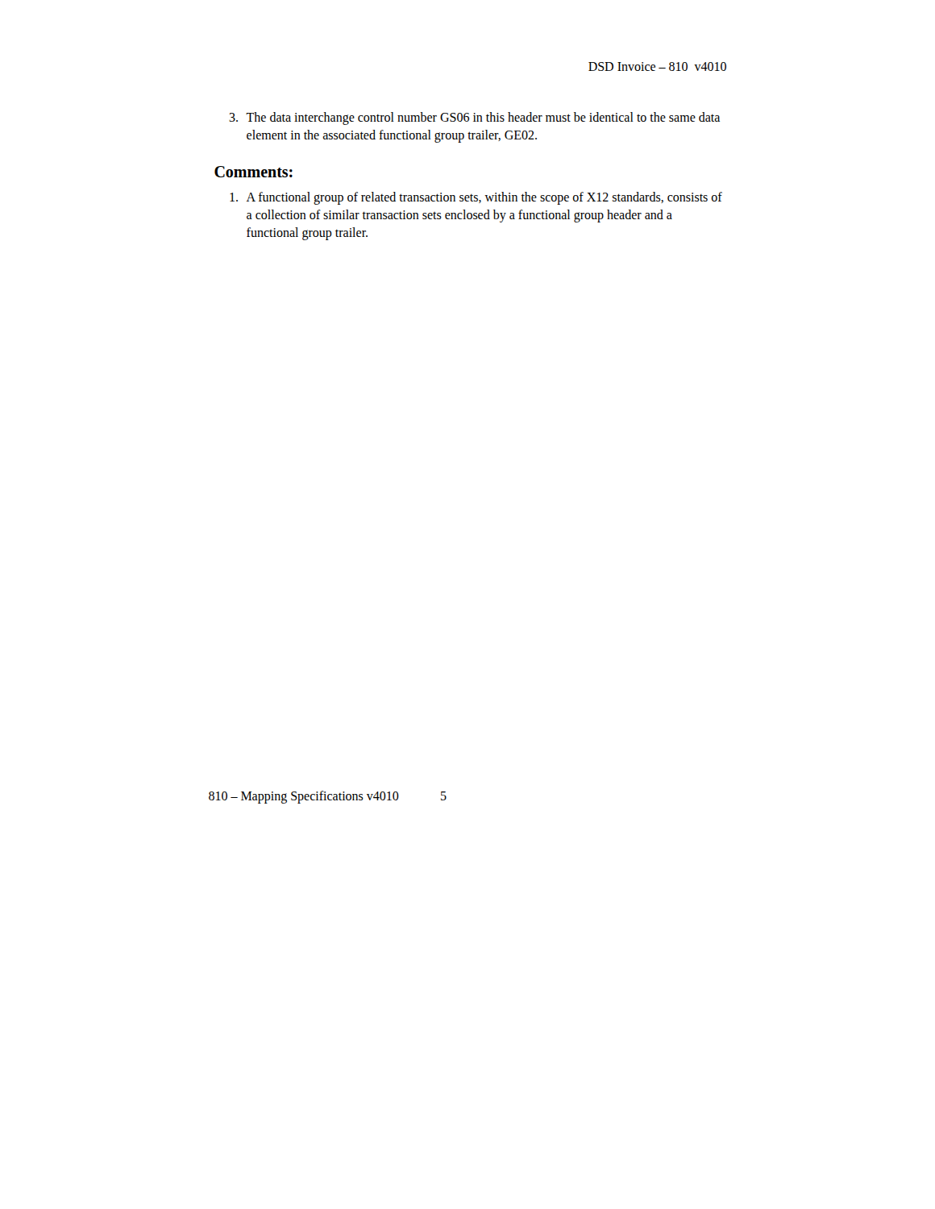DSD Invoice – 810 v4010
The data interchange control number GS06 in this header must be identical to the same data element in the associated functional group trailer, GE02.
Comments:
A functional group of related transaction sets, within the scope of X12 standards, consists of a collection of similar transaction sets enclosed by a functional group header and a functional group trailer.
810 – Mapping Specifications v4010 5